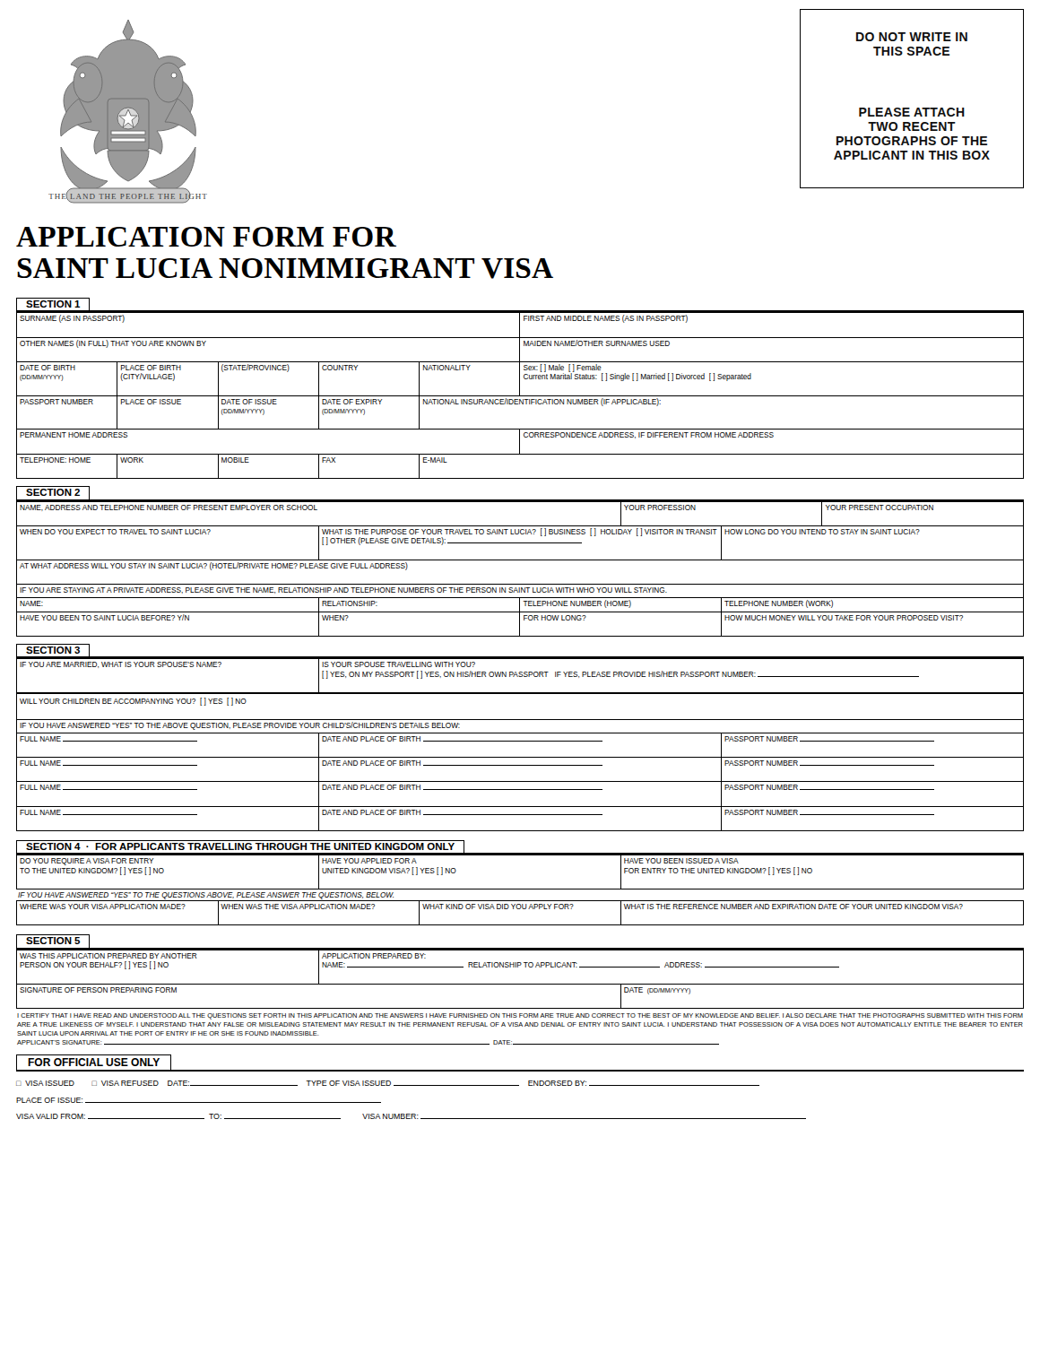THE LAND THE PEOPLE THE LIGHT
DO NOT WRITE IN
THIS SPACE
PLEASE ATTACH
TWO RECENT
PHOTOGRAPHS OF THE
APPLICANT IN THIS BOX
APPLICATION FORM FOR
SAINT LUCIA NONIMMIGRANT VISA
SECTION 1
| SURNAME (AS IN PASSPORT) | FIRST AND MIDDLE NAMES (AS IN PASSPORT) |
| OTHER NAMES (IN FULL) THAT YOU ARE KNOWN BY | MAIDEN NAME/OTHER SURNAMES USED |
| DATE OF BIRTH (DD/MM/YYYY) | PLACE OF BIRTH (CITY/VILLAGE) | (STATE/PROVINCE) | COUNTRY | NATIONALITY | Sex: [ ] Male [ ] Female Current Marital Status: [ ] Single [ ] Married [ ] Divorced [ ] Separated |
| PASSPORT NUMBER | PLACE OF ISSUE | DATE OF ISSUE (DD/MM/YYYY) | DATE OF EXPIRY (DD/MM/YYYY) | NATIONAL INSURANCE/IDENTIFICATION NUMBER (IF APPLICABLE): |
| PERMANENT HOME ADDRESS | CORRESPONDENCE ADDRESS, IF DIFFERENT FROM HOME ADDRESS |
| TELEPHONE: HOME | WORK | MOBILE | FAX | E-MAIL |
SECTION 2
| NAME, ADDRESS AND TELEPHONE NUMBER OF PRESENT EMPLOYER OR SCHOOL | YOUR PROFESSION | YOUR PRESENT OCCUPATION |
| WHEN DO YOU EXPECT TO TRAVEL TO SAINT LUCIA? | WHAT IS THE PURPOSE OF YOUR TRAVEL TO SAINT LUCIA? [ ] BUSINESS [ ] HOLIDAY [ ] VISITOR IN TRANSIT [ ] OTHER (PLEASE GIVE DETAILS): | HOW LONG DO YOU INTEND TO STAY IN SAINT LUCIA? |
| AT WHAT ADDRESS WILL YOU STAY IN SAINT LUCIA? (HOTEL/PRIVATE HOME? PLEASE GIVE FULL ADDRESS) |
| IF YOU ARE STAYING AT A PRIVATE ADDRESS, PLEASE GIVE THE NAME, RELATIONSHIP AND TELEPHONE NUMBERS OF THE PERSON IN SAINT LUCIA WITH WHO YOU WILL STAYING. |
| NAME: | RELATIONSHIP: | TELEPHONE NUMBER (HOME) | TELEPHONE NUMBER (WORK) |
| HAVE YOU BEEN TO SAINT LUCIA BEFORE? Y/N | WHEN? | FOR HOW LONG? | HOW MUCH MONEY WILL YOU TAKE FOR YOUR PROPOSED VISIT? |
SECTION 3
| IF YOU ARE MARRIED, WHAT IS YOUR SPOUSE'S NAME? | IS YOUR SPOUSE TRAVELLING WITH YOU? [ ] YES, ON MY PASSPORT [ ] YES, ON HIS/HER OWN PASSPORT IF YES, PLEASE PROVIDE HIS/HER PASSPORT NUMBER: |
| WILL YOUR CHILDREN BE ACCOMPANYING YOU? [ ] YES [ ] NO |
| IF YOU HAVE ANSWERED “YES” TO THE ABOVE QUESTION, PLEASE PROVIDE YOUR CHILD'S/CHILDREN'S DETAILS BELOW: |
| FULL NAME | DATE AND PLACE OF BIRTH | PASSPORT NUMBER |
| FULL NAME | DATE AND PLACE OF BIRTH | PASSPORT NUMBER |
| FULL NAME | DATE AND PLACE OF BIRTH | PASSPORT NUMBER |
| FULL NAME | DATE AND PLACE OF BIRTH | PASSPORT NUMBER |
SECTION 4 · FOR APPLICANTS TRAVELLING THROUGH THE UNITED KINGDOM ONLY
| DO YOU REQUIRE A VISA FOR ENTRY TO THE UNITED KINGDOM? [ ] YES [ ] NO | HAVE YOU APPLIED FOR A UNITED KINGDOM VISA? [ ] YES [ ] NO | HAVE YOU BEEN ISSUED A VISA FOR ENTRY TO THE UNITED KINGDOM? [ ] YES [ ] NO |
IF YOU HAVE ANSWERED “YES” TO THE QUESTIONS ABOVE, PLEASE ANSWER THE QUESTIONS, BELOW.
| WHERE WAS YOUR VISA APPLICATION MADE? | WHEN WAS THE VISA APPLICATION MADE? | WHAT KIND OF VISA DID YOU APPLY FOR? | WHAT IS THE REFERENCE NUMBER AND EXPIRATION DATE OF YOUR UNITED KINGDOM VISA? |
SECTION 5
| WAS THIS APPLICATION PREPARED BY ANOTHER PERSON ON YOUR BEHALF? [ ] YES [ ] NO | APPLICATION PREPARED BY: NAME: RELATIONSHIP TO APPLICANT: ADDRESS: |
| SIGNATURE OF PERSON PREPARING FORM | DATE (DD/MM/YYYY) |
I CERTIFY THAT I HAVE READ AND UNDERSTOOD ALL THE QUESTIONS SET FORTH IN THIS APPLICATION AND THE ANSWERS I HAVE FURNISHED ON THIS FORM ARE TRUE AND CORRECT TO THE BEST OF MY KNOWLEDGE AND BELIEF. I ALSO DECLARE THAT THE PHOTOGRAPHS SUBMITTED WITH THIS FORM ARE A TRUE LIKENESS OF MYSELF. I UNDERSTAND THAT ANY FALSE OR MISLEADING STATEMENT MAY RESULT IN THE PERMANENT REFUSAL OF A VISA AND DENIAL OF ENTRY INTO SAINT LUCIA. I UNDERSTAND THAT POSSESSION OF A VISA DOES NOT AUTOMATICALLY ENTITLE THE BEARER TO ENTER SAINT LUCIA UPON ARRIVAL AT THE PORT OF ENTRY IF HE OR SHE IS FOUND INADMISSIBLE.
APPLICANT'S SIGNATURE: DATE:
FOR OFFICIAL USE ONLY
□ VISA ISSUED □ VISA REFUSED DATE: TYPE OF VISA ISSUED ENDORSED BY:
PLACE OF ISSUE:
VISA VALID FROM: TO: VISA NUMBER: